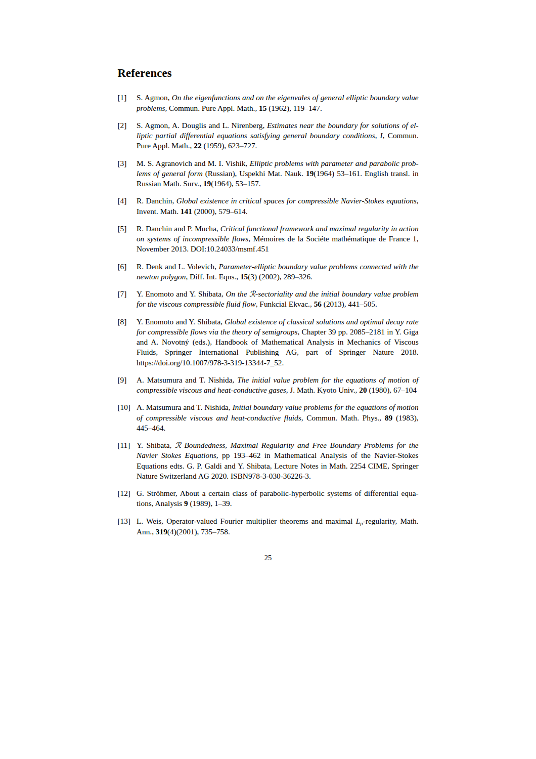References
[1] S. Agmon, On the eigenfunctions and on the eigenvales of general elliptic boundary value problems, Commun. Pure Appl. Math., 15 (1962), 119–147.
[2] S. Agmon, A. Douglis and L. Nirenberg, Estimates near the boundary for solutions of elliptic partial differential equations satisfying general boundary conditions, I, Commun. Pure Appl. Math., 22 (1959), 623–727.
[3] M. S. Agranovich and M. I. Vishik, Elliptic problems with parameter and parabolic problems of general form (Russian), Uspekhi Mat. Nauk. 19(1964) 53–161. English transl. in Russian Math. Surv., 19(1964), 53–157.
[4] R. Danchin, Global existence in critical spaces for compressible Navier-Stokes equations, Invent. Math. 141 (2000), 579–614.
[5] R. Danchin and P. Mucha, Critical functional framework and maximal regularity in action on systems of incompressible flows, Mémoires de la Sociéte mathématique de France 1, November 2013. DOI:10.24033/msmf.451
[6] R. Denk and L. Volevich, Parameter-elliptic boundary value problems connected with the newton polygon, Diff. Int. Eqns., 15(3) (2002), 289–326.
[7] Y. Enomoto and Y. Shibata, On the ℛ-sectoriality and the initial boundary value problem for the viscous compressible fluid flow, Funkcial Ekvac., 56 (2013), 441–505.
[8] Y. Enomoto and Y. Shibata, Global existence of classical solutions and optimal decay rate for compressible flows via the theory of semigroups, Chapter 39 pp. 2085–2181 in Y. Giga and A. Novotný (eds.), Handbook of Mathematical Analysis in Mechanics of Viscous Fluids, Springer International Publishing AG, part of Springer Nature 2018. https://doi.org/10.1007/978-3-319-13344-7_52.
[9] A. Matsumura and T. Nishida, The initial value problem for the equations of motion of compressible viscous and heat-conductive gases, J. Math. Kyoto Univ., 20 (1980), 67–104
[10] A. Matsumura and T. Nishida, Initial boundary value problems for the equations of motion of compressible viscous and heat-conductive fluids, Commun. Math. Phys., 89 (1983), 445–464.
[11] Y. Shibata, ℛ Boundedness, Maximal Regularity and Free Boundary Problems for the Navier Stokes Equations, pp 193–462 in Mathematical Analysis of the Navier-Stokes Equations edts. G. P. Galdi and Y. Shibata, Lecture Notes in Math. 2254 CIME, Springer Nature Switzerland AG 2020. ISBN978-3-030-36226-3.
[12] G. Ströhmer, About a certain class of parabolic-hyperbolic systems of differential equations, Analysis 9 (1989), 1–39.
[13] L. Weis, Operator-valued Fourier multiplier theorems and maximal Lp-regularity, Math. Ann., 319(4)(2001), 735–758.
25